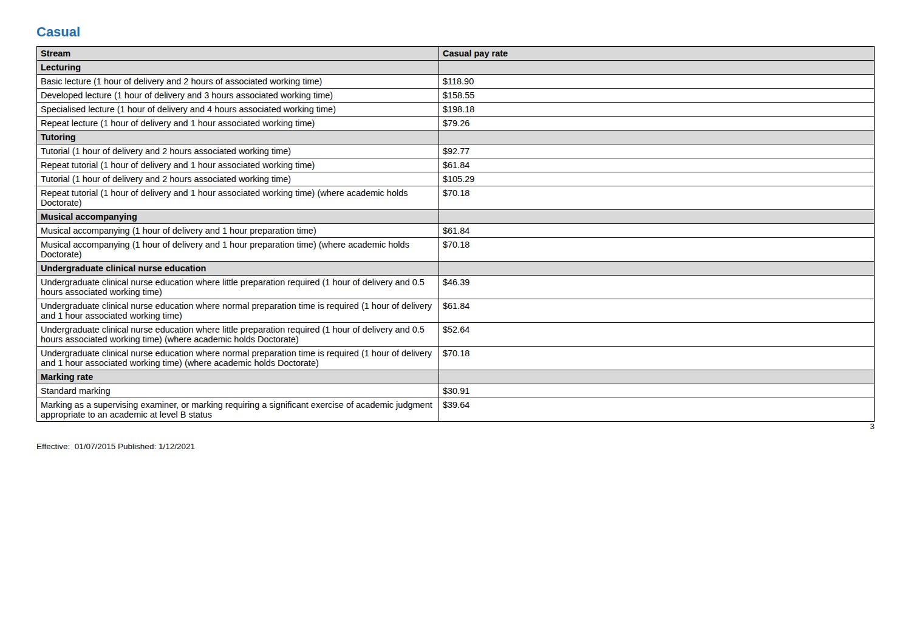Casual
| Stream | Casual pay rate |
| --- | --- |
| Lecturing | |
| Basic lecture (1 hour of delivery and 2 hours of associated working time) | $118.90 |
| Developed lecture (1 hour of delivery and 3 hours associated working time) | $158.55 |
| Specialised lecture (1 hour of delivery and 4 hours associated working time) | $198.18 |
| Repeat lecture (1 hour of delivery and 1 hour associated working time) | $79.26 |
| Tutoring | |
| Tutorial (1 hour of delivery and 2 hours associated working time) | $92.77 |
| Repeat tutorial (1 hour of delivery and 1 hour associated working time) | $61.84 |
| Tutorial (1 hour of delivery and 2 hours associated working time) | $105.29 |
| Repeat tutorial (1 hour of delivery and 1 hour associated working time) (where academic holds Doctorate) | $70.18 |
| Musical accompanying | |
| Musical accompanying (1 hour of delivery and 1 hour preparation time) | $61.84 |
| Musical accompanying (1 hour of delivery and 1 hour preparation time) (where academic holds Doctorate) | $70.18 |
| Undergraduate clinical nurse education | |
| Undergraduate clinical nurse education where little preparation required (1 hour of delivery and 0.5 hours associated working time) | $46.39 |
| Undergraduate clinical nurse education where normal preparation time is required (1 hour of delivery and 1 hour associated working time) | $61.84 |
| Undergraduate clinical nurse education where little preparation required (1 hour of delivery and 0.5 hours associated working time) (where academic holds Doctorate) | $52.64 |
| Undergraduate clinical nurse education where normal preparation time is required (1 hour of delivery and 1 hour associated working time) (where academic holds Doctorate) | $70.18 |
| Marking rate | |
| Standard marking | $30.91 |
| Marking as a supervising examiner, or marking requiring a significant exercise of academic judgment appropriate to an academic at level B status | $39.64 |
3
Effective: 01/07/2015 Published: 1/12/2021